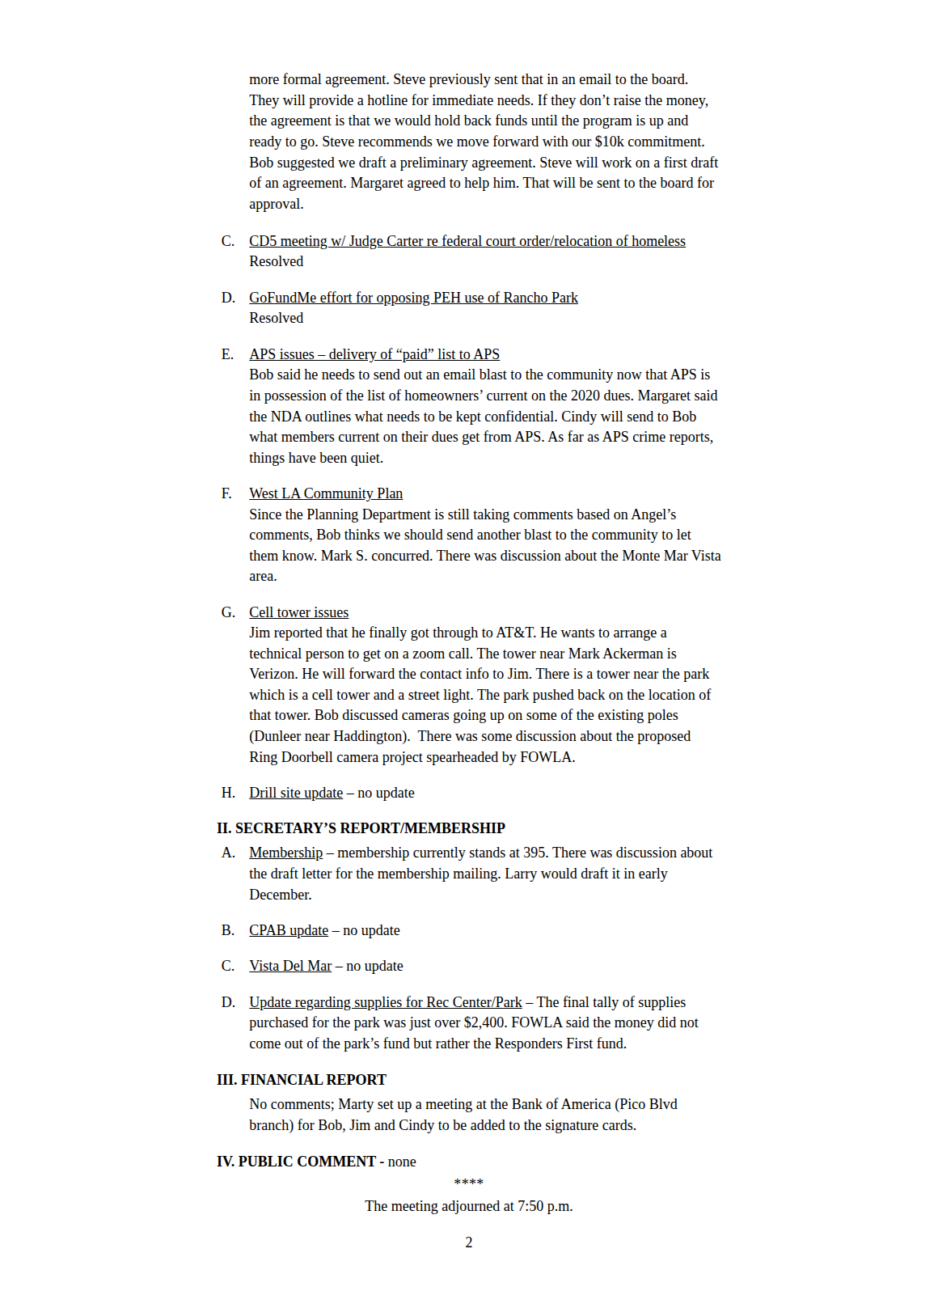more formal agreement. Steve previously sent that in an email to the board. They will provide a hotline for immediate needs. If they don’t raise the money, the agreement is that we would hold back funds until the program is up and ready to go. Steve recommends we move forward with our $10k commitment. Bob suggested we draft a preliminary agreement. Steve will work on a first draft of an agreement. Margaret agreed to help him. That will be sent to the board for approval.
C. CD5 meeting w/ Judge Carter re federal court order/relocation of homeless
Resolved
D. GoFundMe effort for opposing PEH use of Rancho Park
Resolved
E. APS issues – delivery of “paid” list to APS
Bob said he needs to send out an email blast to the community now that APS is in possession of the list of homeowners’ current on the 2020 dues. Margaret said the NDA outlines what needs to be kept confidential. Cindy will send to Bob what members current on their dues get from APS. As far as APS crime reports, things have been quiet.
F. West LA Community Plan
Since the Planning Department is still taking comments based on Angel’s comments, Bob thinks we should send another blast to the community to let them know. Mark S. concurred. There was discussion about the Monte Mar Vista area.
G. Cell tower issues
Jim reported that he finally got through to AT&T. He wants to arrange a technical person to get on a zoom call. The tower near Mark Ackerman is Verizon. He will forward the contact info to Jim. There is a tower near the park which is a cell tower and a street light. The park pushed back on the location of that tower. Bob discussed cameras going up on some of the existing poles (Dunleer near Haddington). There was some discussion about the proposed Ring Doorbell camera project spearheaded by FOWLA.
H. Drill site update – no update
II. Secretary’s Report/Membership
A. Membership – membership currently stands at 395. There was discussion about the draft letter for the membership mailing. Larry would draft it in early December.
B. CPAB update – no update
C. Vista Del Mar – no update
D. Update regarding supplies for Rec Center/Park – The final tally of supplies purchased for the park was just over $2,400. FOWLA said the money did not come out of the park’s fund but rather the Responders First fund.
III. Financial Report
No comments; Marty set up a meeting at the Bank of America (Pico Blvd branch) for Bob, Jim and Cindy to be added to the signature cards.
IV. Public Comment -
none
****
The meeting adjourned at 7:50 p.m.
2